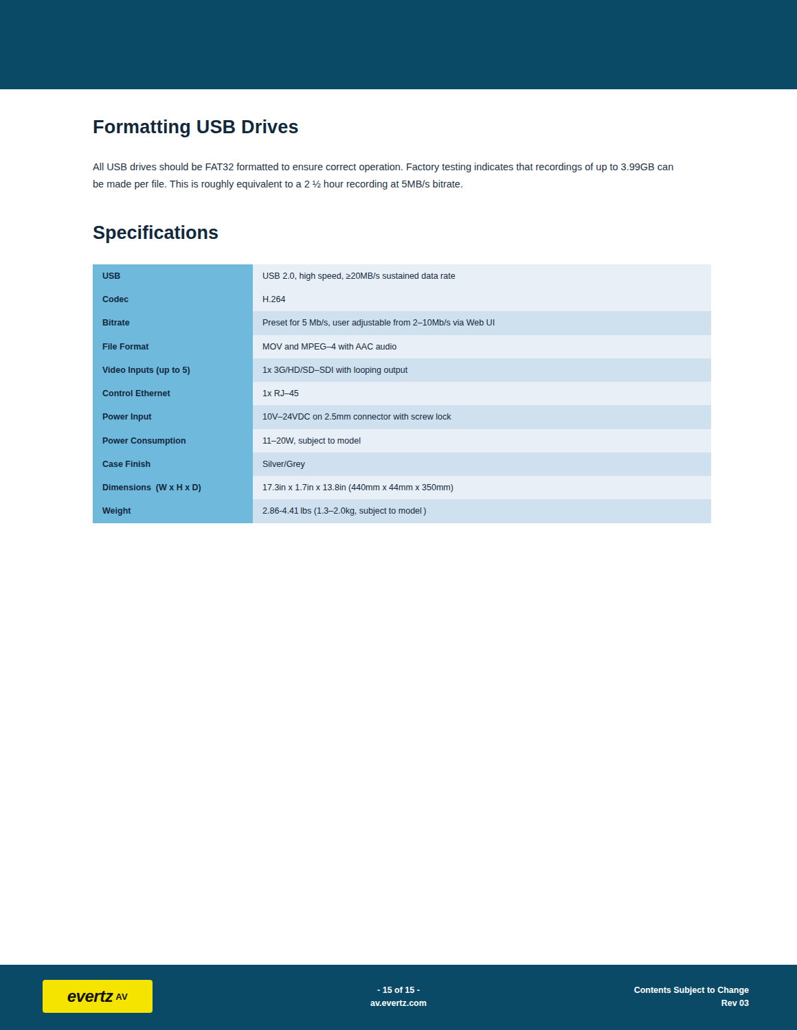Formatting USB Drives
All USB drives should be FAT32 formatted to ensure correct operation. Factory testing indicates that recordings of up to 3.99GB can be made per file. This is roughly equivalent to a 2 ½ hour recording at 5MB/s bitrate.
Specifications
| USB | USB 2.0, high speed, ≥20MB/s sustained data rate |
| Codec | H.264 |
| Bitrate | Preset for 5 Mb/s, user adjustable from 2–10Mb/s via Web UI |
| File Format | MOV and MPEG–4 with AAC audio |
| Video Inputs (up to 5) | 1x 3G/HD/SD–SDI with looping output |
| Control Ethernet | 1x RJ–45 |
| Power Input | 10V–24VDC on 2.5mm connector with screw lock |
| Power Consumption | 11–20W, subject to model |
| Case Finish | Silver/Grey |
| Dimensions (W x H x D) | 17.3in x 1.7in x 13.8in (440mm x 44mm x 350mm) |
| Weight | 2.86-4.41 lbs (1.3–2.0kg, subject to model ) |
evertz AV
- 15 of 15 -
av.evertz.com
Contents Subject to Change
Rev 03